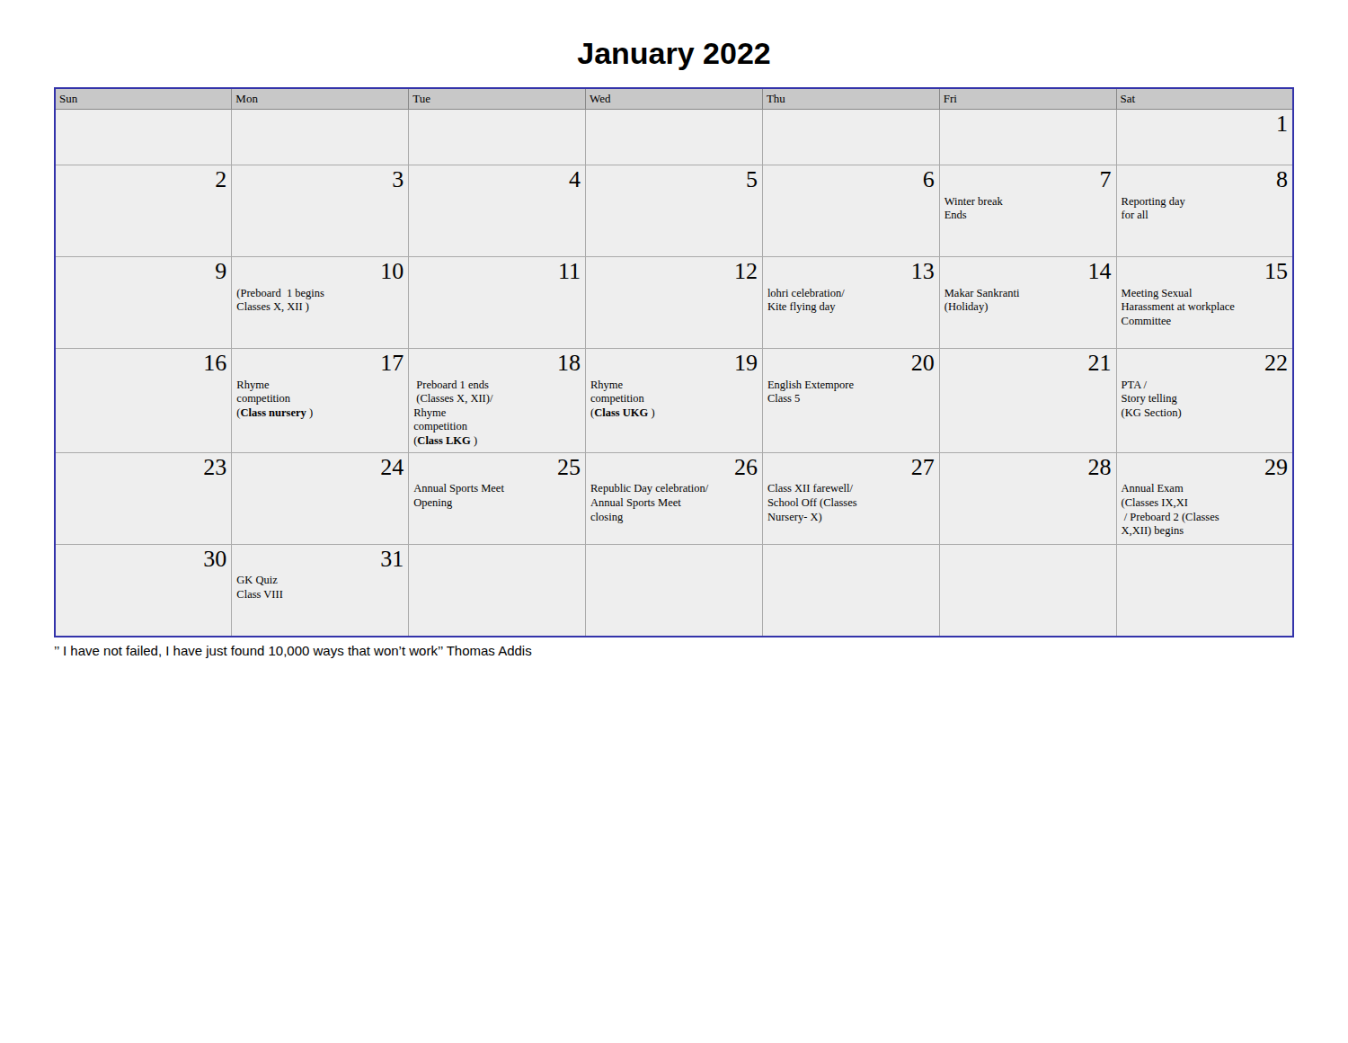January 2022
| Sun | Mon | Tue | Wed | Thu | Fri | Sat |
| --- | --- | --- | --- | --- | --- | --- |
| | | | | | | 1 |
| 2 | 3 | 4 | 5 | 6 | 7 Winter break Ends | 8 Reporting day for all |
| 9 | 10 (Preboard 1 begins Classes X, XII ) | 11 | 12 | 13 lohri celebration/ Kite flying day | 14 Makar Sankranti (Holiday) | 15 Meeting Sexual Harassment at workplace Committee |
| 16 | 17 Rhyme competition ( Class nursery ) | 18 Preboard 1 ends (Classes X, XII)/ Rhyme competition ( Class LKG ) | 19 Rhyme competition ( Class UKG ) | 20 English Extempore Class 5 | 21 | 22 PTA / Story telling (KG Section) |
| 23 | 24 | 25 Annual Sports Meet Opening | 26 Republic Day celebration/ Annual Sports Meet closing | 27 Class XII farewell/ School Off (Classes Nursery- X) | 28 | 29 Annual Exam (Classes IX,XI / Preboard 2 (Classes X,XII) begins |
| 30 | 31 GK Quiz Class VIII | | | | | |
’’ I have not failed, I have just found 10,000 ways that won’t work’’ Thomas Addis